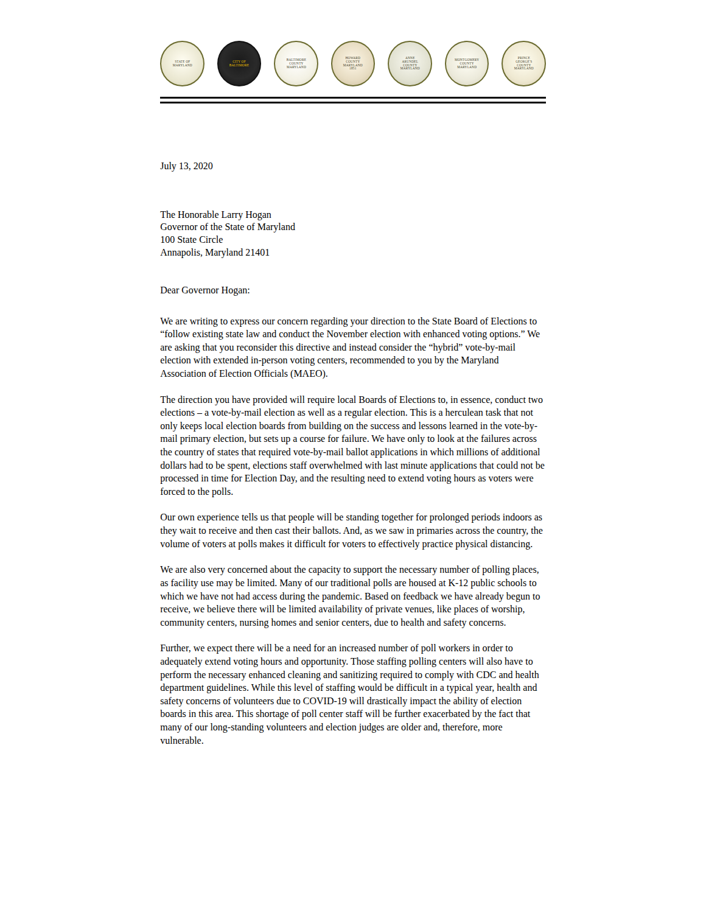STATE OF
MARYLAND
CITY OF
BALTIMORE
BALTIMORE
COUNTY
MARYLAND
HOWARD
COUNTY
MARYLAND
1851
ANNE
ARUNDEL
COUNTY
MARYLAND
MONTGOMERY
COUNTY
MARYLAND
PRINCE
GEORGE'S
COUNTY
MARYLAND
July 13, 2020
The Honorable Larry Hogan
Governor of the State of Maryland
100 State Circle
Annapolis, Maryland 21401
Dear Governor Hogan:
We are writing to express our concern regarding your direction to the State Board of Elections to “follow existing state law and conduct the November election with enhanced voting options.” We are asking that you reconsider this directive and instead consider the “hybrid” vote-by-mail election with extended in-person voting centers, recommended to you by the Maryland Association of Election Officials (MAEO).
The direction you have provided will require local Boards of Elections to, in essence, conduct two elections – a vote-by-mail election as well as a regular election. This is a herculean task that not only keeps local election boards from building on the success and lessons learned in the vote-by-mail primary election, but sets up a course for failure. We have only to look at the failures across the country of states that required vote-by-mail ballot applications in which millions of additional dollars had to be spent, elections staff overwhelmed with last minute applications that could not be processed in time for Election Day, and the resulting need to extend voting hours as voters were forced to the polls.
Our own experience tells us that people will be standing together for prolonged periods indoors as they wait to receive and then cast their ballots. And, as we saw in primaries across the country, the volume of voters at polls makes it difficult for voters to effectively practice physical distancing.
We are also very concerned about the capacity to support the necessary number of polling places, as facility use may be limited. Many of our traditional polls are housed at K-12 public schools to which we have not had access during the pandemic. Based on feedback we have already begun to receive, we believe there will be limited availability of private venues, like places of worship, community centers, nursing homes and senior centers, due to health and safety concerns.
Further, we expect there will be a need for an increased number of poll workers in order to adequately extend voting hours and opportunity. Those staffing polling centers will also have to perform the necessary enhanced cleaning and sanitizing required to comply with CDC and health department guidelines. While this level of staffing would be difficult in a typical year, health and safety concerns of volunteers due to COVID-19 will drastically impact the ability of election boards in this area. This shortage of poll center staff will be further exacerbated by the fact that many of our long-standing volunteers and election judges are older and, therefore, more vulnerable.